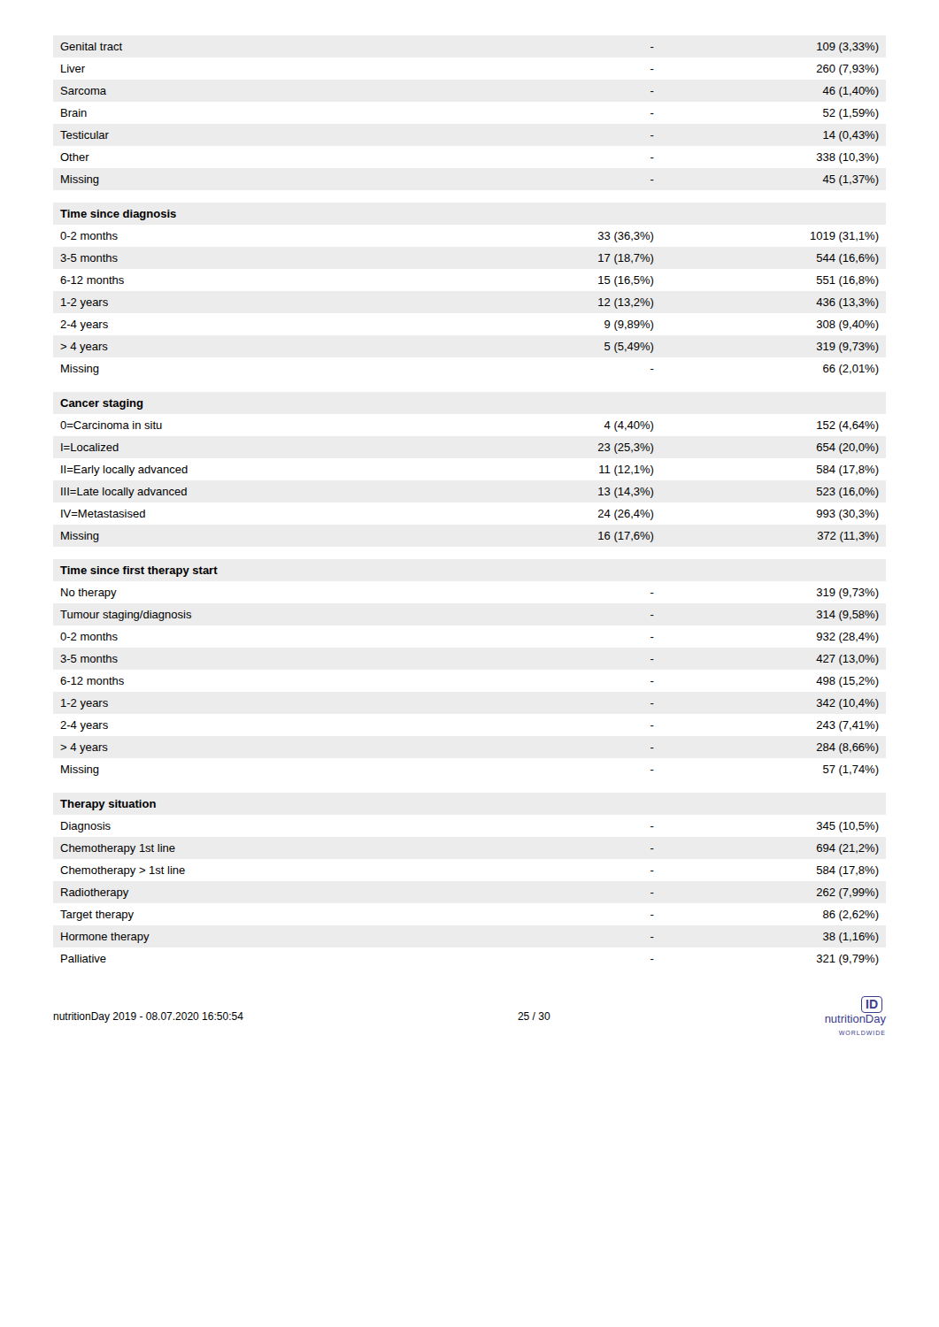| Genital tract | - | 109 (3,33%) |
| Liver | - | 260 (7,93%) |
| Sarcoma | - | 46 (1,40%) |
| Brain | - | 52 (1,59%) |
| Testicular | - | 14 (0,43%) |
| Other | - | 338 (10,3%) |
| Missing | - | 45 (1,37%) |
| Time since diagnosis | | |
| 0-2 months | 33 (36,3%) | 1019 (31,1%) |
| 3-5 months | 17 (18,7%) | 544 (16,6%) |
| 6-12 months | 15 (16,5%) | 551 (16,8%) |
| 1-2 years | 12 (13,2%) | 436 (13,3%) |
| 2-4 years | 9 (9,89%) | 308 (9,40%) |
| > 4 years | 5 (5,49%) | 319 (9,73%) |
| Missing | - | 66 (2,01%) |
| Cancer staging | | |
| 0=Carcinoma in situ | 4 (4,40%) | 152 (4,64%) |
| I=Localized | 23 (25,3%) | 654 (20,0%) |
| II=Early locally advanced | 11 (12,1%) | 584 (17,8%) |
| III=Late locally advanced | 13 (14,3%) | 523 (16,0%) |
| IV=Metastasised | 24 (26,4%) | 993 (30,3%) |
| Missing | 16 (17,6%) | 372 (11,3%) |
| Time since first therapy start | | |
| No therapy | - | 319 (9,73%) |
| Tumour staging/diagnosis | - | 314 (9,58%) |
| 0-2 months | - | 932 (28,4%) |
| 3-5 months | - | 427 (13,0%) |
| 6-12 months | - | 498 (15,2%) |
| 1-2 years | - | 342 (10,4%) |
| 2-4 years | - | 243 (7,41%) |
| > 4 years | - | 284 (8,66%) |
| Missing | - | 57 (1,74%) |
| Therapy situation | | |
| Diagnosis | - | 345 (10,5%) |
| Chemotherapy 1st line | - | 694 (21,2%) |
| Chemotherapy > 1st line | - | 584 (17,8%) |
| Radiotherapy | - | 262 (7,99%) |
| Target therapy | - | 86 (2,62%) |
| Hormone therapy | - | 38 (1,16%) |
| Palliative | - | 321 (9,79%) |
nutritionDay 2019 - 08.07.2020 16:50:54
25 / 30
ID
nutritionDay
WORLDWIDE